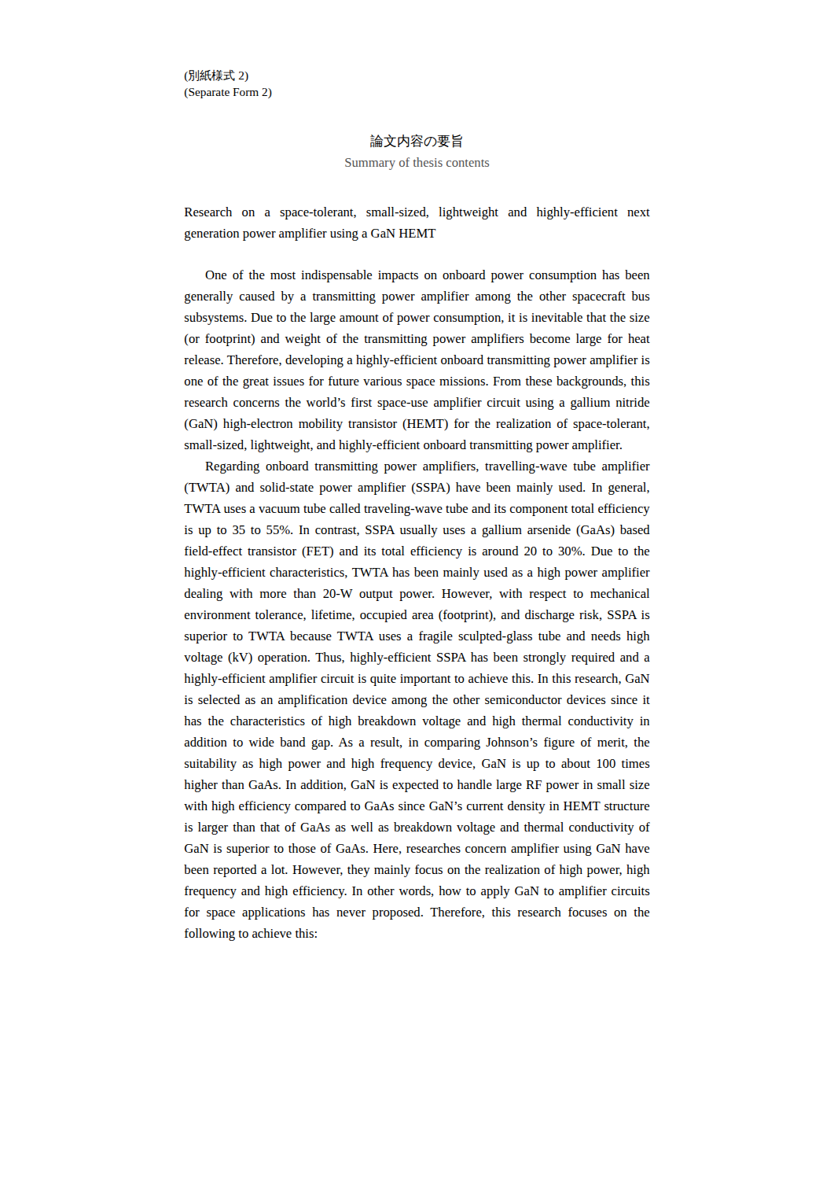(別紙様式 2)
(Separate Form 2)
論文内容の要旨
Summary of thesis contents
Research on a space-tolerant, small-sized, lightweight and highly-efficient next generation power amplifier using a GaN HEMT
One of the most indispensable impacts on onboard power consumption has been generally caused by a transmitting power amplifier among the other spacecraft bus subsystems. Due to the large amount of power consumption, it is inevitable that the size (or footprint) and weight of the transmitting power amplifiers become large for heat release. Therefore, developing a highly-efficient onboard transmitting power amplifier is one of the great issues for future various space missions. From these backgrounds, this research concerns the world’s first space-use amplifier circuit using a gallium nitride (GaN) high-electron mobility transistor (HEMT) for the realization of space-tolerant, small-sized, lightweight, and highly-efficient onboard transmitting power amplifier.
Regarding onboard transmitting power amplifiers, travelling-wave tube amplifier (TWTA) and solid-state power amplifier (SSPA) have been mainly used. In general, TWTA uses a vacuum tube called traveling-wave tube and its component total efficiency is up to 35 to 55%. In contrast, SSPA usually uses a gallium arsenide (GaAs) based field-effect transistor (FET) and its total efficiency is around 20 to 30%. Due to the highly-efficient characteristics, TWTA has been mainly used as a high power amplifier dealing with more than 20-W output power. However, with respect to mechanical environment tolerance, lifetime, occupied area (footprint), and discharge risk, SSPA is superior to TWTA because TWTA uses a fragile sculpted-glass tube and needs high voltage (kV) operation. Thus, highly-efficient SSPA has been strongly required and a highly-efficient amplifier circuit is quite important to achieve this. In this research, GaN is selected as an amplification device among the other semiconductor devices since it has the characteristics of high breakdown voltage and high thermal conductivity in addition to wide band gap. As a result, in comparing Johnson’s figure of merit, the suitability as high power and high frequency device, GaN is up to about 100 times higher than GaAs. In addition, GaN is expected to handle large RF power in small size with high efficiency compared to GaAs since GaN’s current density in HEMT structure is larger than that of GaAs as well as breakdown voltage and thermal conductivity of GaN is superior to those of GaAs. Here, researches concern amplifier using GaN have been reported a lot. However, they mainly focus on the realization of high power, high frequency and high efficiency. In other words, how to apply GaN to amplifier circuits for space applications has never proposed. Therefore, this research focuses on the following to achieve this: